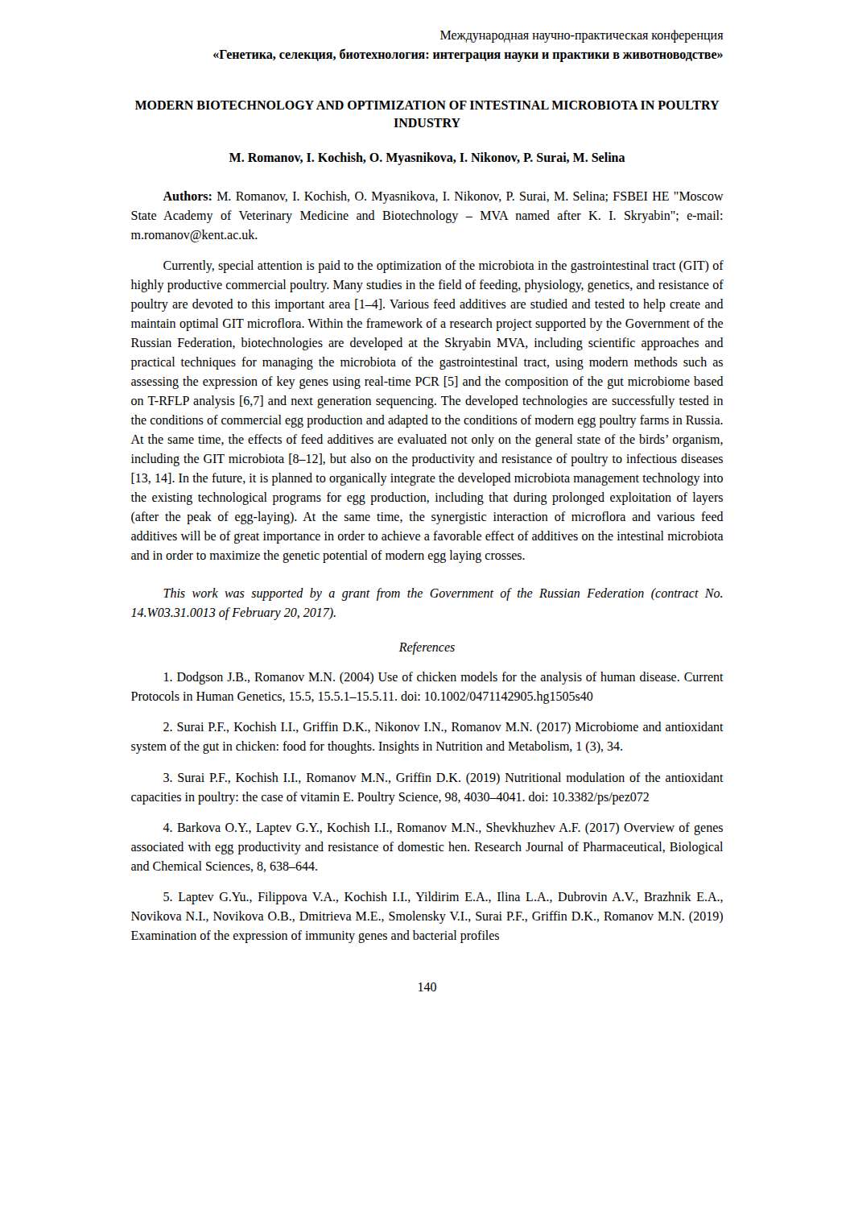Международная научно-практическая конференция
«Генетика, селекция, биотехнология: интеграция науки и практики в животноводстве»
Modern Biotechnology and Optimization of Intestinal Microbiota in Poultry Industry
M. Romanov, I. Kochish, O. Myasnikova, I. Nikonov, P. Surai, M. Selina
Authors: M. Romanov, I. Kochish, O. Myasnikova, I. Nikonov, P. Surai, M. Selina; FSBEI HE "Moscow State Academy of Veterinary Medicine and Biotechnology – MVA named after K. I. Skryabin"; e-mail: m.romanov@kent.ac.uk.
Currently, special attention is paid to the optimization of the microbiota in the gastrointestinal tract (GIT) of highly productive commercial poultry. Many studies in the field of feeding, physiology, genetics, and resistance of poultry are devoted to this important area [1–4]. Various feed additives are studied and tested to help create and maintain optimal GIT microflora. Within the framework of a research project supported by the Government of the Russian Federation, biotechnologies are developed at the Skryabin MVA, including scientific approaches and practical techniques for managing the microbiota of the gastrointestinal tract, using modern methods such as assessing the expression of key genes using real-time PCR [5] and the composition of the gut microbiome based on T-RFLP analysis [6,7] and next generation sequencing. The developed technologies are successfully tested in the conditions of commercial egg production and adapted to the conditions of modern egg poultry farms in Russia. At the same time, the effects of feed additives are evaluated not only on the general state of the birds’ organism, including the GIT microbiota [8–12], but also on the productivity and resistance of poultry to infectious diseases [13, 14]. In the future, it is planned to organically integrate the developed microbiota management technology into the existing technological programs for egg production, including that during prolonged exploitation of layers (after the peak of egg-laying). At the same time, the synergistic interaction of microflora and various feed additives will be of great importance in order to achieve a favorable effect of additives on the intestinal microbiota and in order to maximize the genetic potential of modern egg laying crosses.
This work was supported by a grant from the Government of the Russian Federation (contract No. 14.W03.31.0013 of February 20, 2017).
References
Dodgson J.B., Romanov M.N. (2004) Use of chicken models for the analysis of human disease. Current Protocols in Human Genetics, 15.5, 15.5.1–15.5.11. doi: 10.1002/0471142905.hg1505s40
Surai P.F., Kochish I.I., Griffin D.K., Nikonov I.N., Romanov M.N. (2017) Microbiome and antioxidant system of the gut in chicken: food for thoughts. Insights in Nutrition and Metabolism, 1 (3), 34.
Surai P.F., Kochish I.I., Romanov M.N., Griffin D.K. (2019) Nutritional modulation of the antioxidant capacities in poultry: the case of vitamin E. Poultry Science, 98, 4030–4041. doi: 10.3382/ps/pez072
Barkova O.Y., Laptev G.Y., Kochish I.I., Romanov M.N., Shevkhuzhev A.F. (2017) Overview of genes associated with egg productivity and resistance of domestic hen. Research Journal of Pharmaceutical, Biological and Chemical Sciences, 8, 638–644.
Laptev G.Yu., Filippova V.A., Kochish I.I., Yildirim E.A., Ilina L.A., Dubrovin A.V., Brazhnik E.A., Novikova N.I., Novikova O.B., Dmitrieva M.E., Smolensky V.I., Surai P.F., Griffin D.K., Romanov M.N. (2019) Examination of the expression of immunity genes and bacterial profiles
140